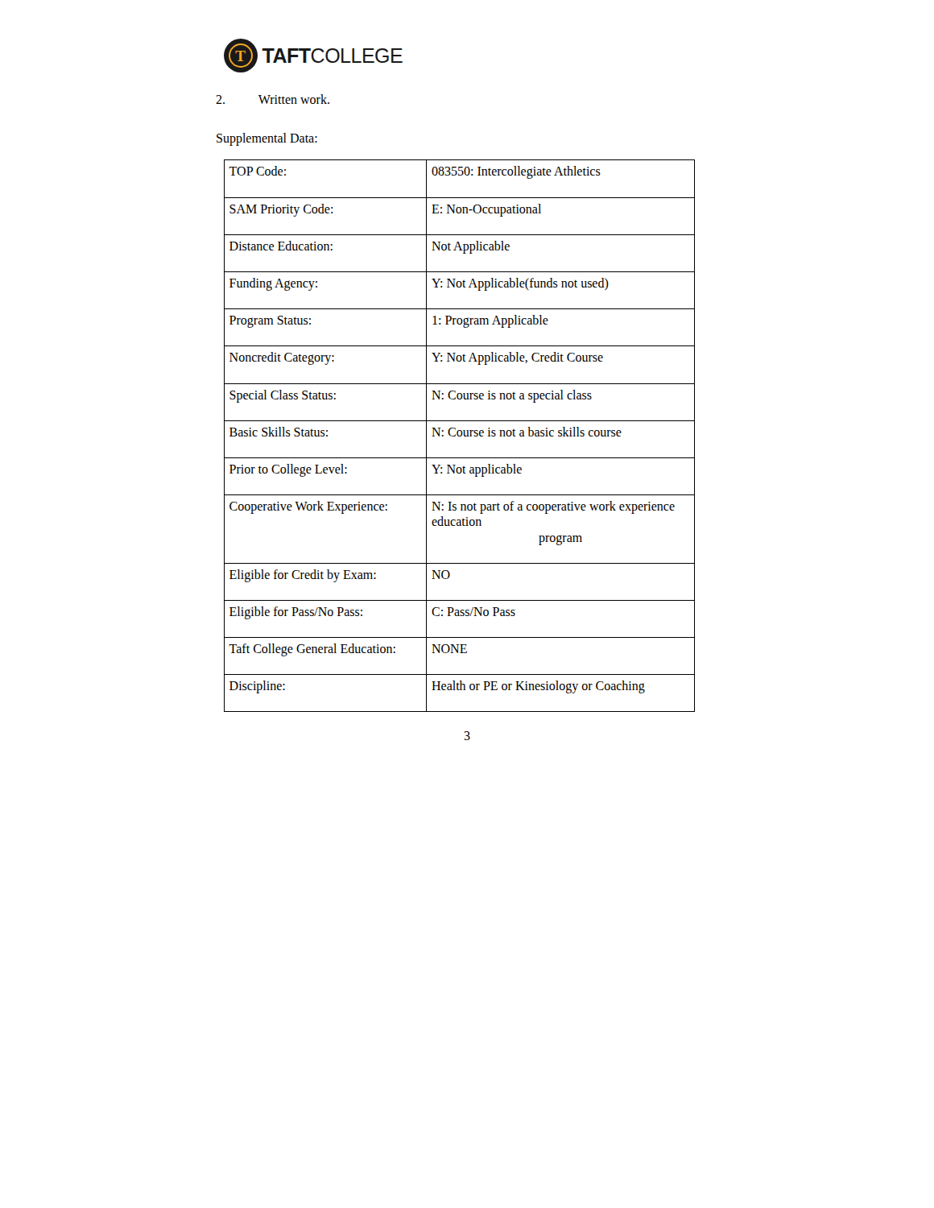T
TAFT COLLEGE
2. Written work.
Supplemental Data:
| TOP Code: | 083550: Intercollegiate Athletics |
| SAM Priority Code: | E: Non-Occupational |
| Distance Education: | Not Applicable |
| Funding Agency: | Y: Not Applicable(funds not used) |
| Program Status: | 1: Program Applicable |
| Noncredit Category: | Y: Not Applicable, Credit Course |
| Special Class Status: | N: Course is not a special class |
| Basic Skills Status: | N: Course is not a basic skills course |
| Prior to College Level: | Y: Not applicable |
| Cooperative Work Experience: | N: Is not part of a cooperative work experience education program |
| Eligible for Credit by Exam: | NO |
| Eligible for Pass/No Pass: | C: Pass/No Pass |
| Taft College General Education: | NONE |
| Discipline: | Health or PE or Kinesiology or Coaching |
3